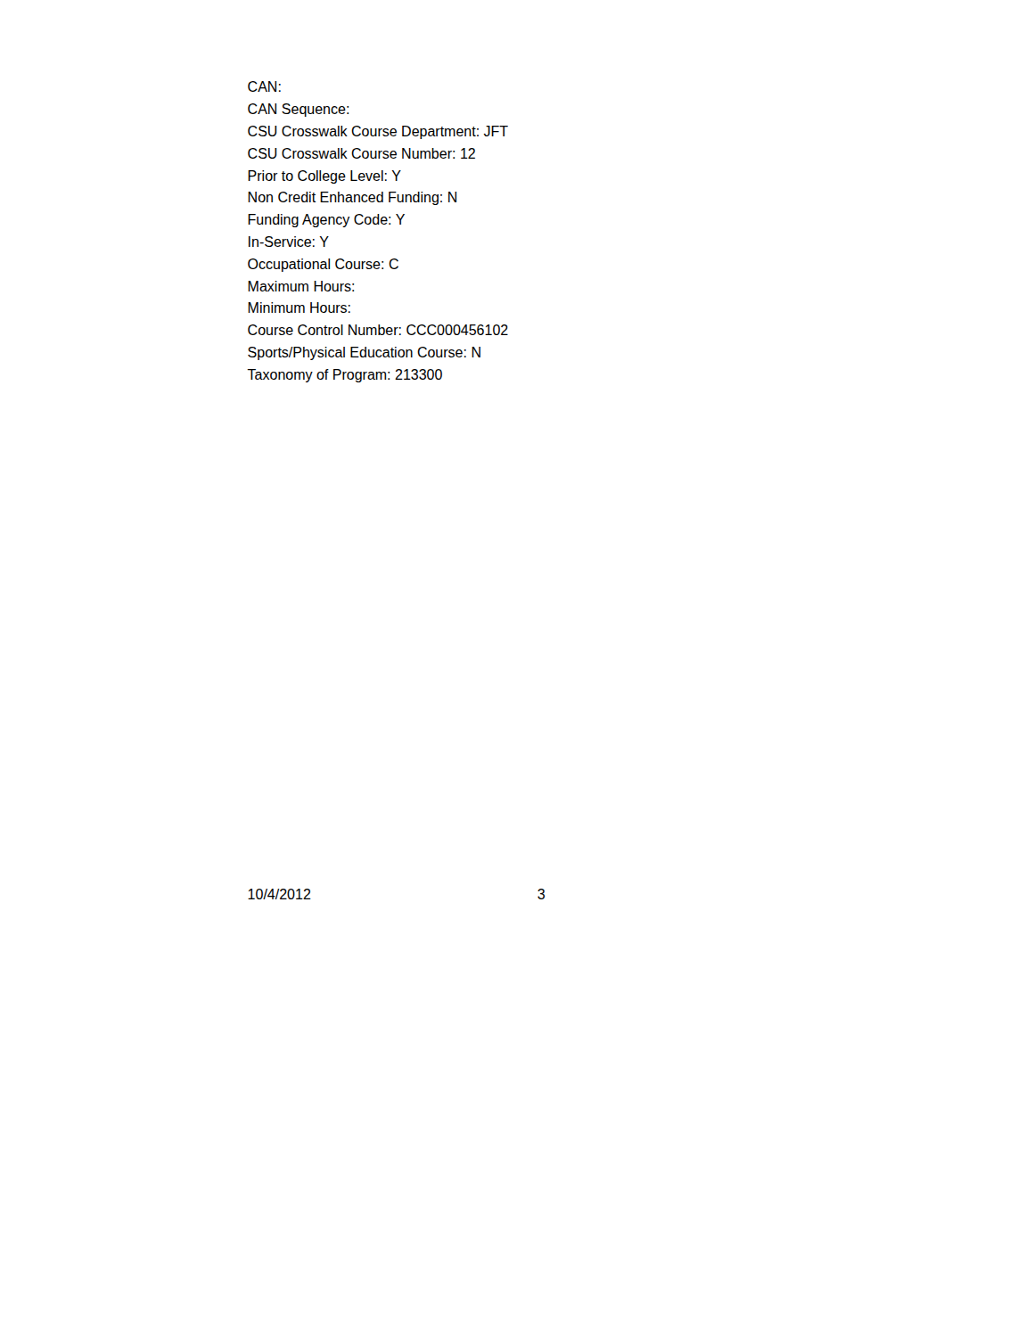CAN:
CAN Sequence:
CSU Crosswalk Course Department: JFT
CSU Crosswalk Course Number: 12
Prior to College Level: Y
Non Credit Enhanced Funding: N
Funding Agency Code: Y
In-Service: Y
Occupational Course: C
Maximum Hours:
Minimum Hours:
Course Control Number: CCC000456102
Sports/Physical Education Course: N
Taxonomy of Program: 213300
10/4/2012 3